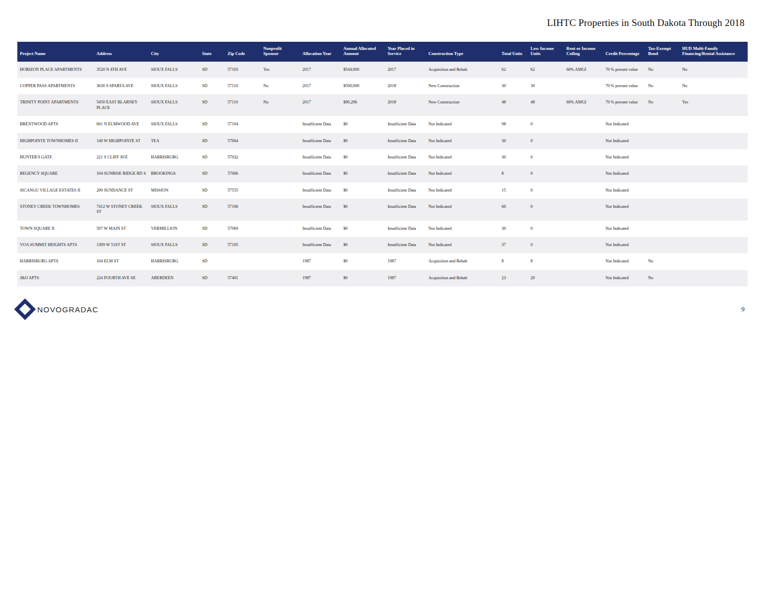LIHTC Properties in South Dakota Through 2018
| Project Name | Address | City | State | Zip Code | Nonprofit Sponsor | Allocation Year | Annual Allocated Amount | Year Placed in Service | Construction Type | Total Units | Low Income Units | Rent or Income Ceiling | Credit Percentage | Tax-Exempt Bond | HUD Multi-Family Financing/Rental Assistance |
| --- | --- | --- | --- | --- | --- | --- | --- | --- | --- | --- | --- | --- | --- | --- | --- |
| HORIZON PLACE APARTMENTS | 3520 N 4TH AVE | SIOUX FALLS | SD | 57103 | Yes | 2017 | $544,000 | 2017 | Acquisition and Rehab | 62 | 62 | 60% AMGI | 70 % present value | No | No |
| COPPER PASS APARTMENTS | 3630 S SPARTA AVE | SIOUX FALLS | SD | 57110 | No | 2017 | $500,000 | 2018 | New Construction | 30 | 30 | | 70 % present value | No | No |
| TRINITY POINT APARTMENTS | 5450 EAST BLARNEY PLACE | SIOUX FALLS | SD | 57110 | No | 2017 | $90,296 | 2018 | New Construction | 48 | 48 | 60% AMGI | 70 % present value | No | Yes |
| BRENTWOOD APTS | 601 N ELMWOOD AVE | SIOUX FALLS | SD | 57104 | | Insufficient Data | $0 | Insufficient Data | Not Indicated | 98 | 0 | | Not Indicated | | |
| HIGHPOINTE TOWNHOMES II | 140 W HIGHPOINTE ST | TEA | SD | 57064 | | Insufficient Data | $0 | Insufficient Data | Not Indicated | 30 | 0 | | Not Indicated | | |
| HUNTER'S GATE | 221 S CLIFF AVE | HARRISBURG | SD | 57032 | | Insufficient Data | $0 | Insufficient Data | Not Indicated | 30 | 0 | | Not Indicated | | |
| REGENCY SQUARE | 104 SUNRISE RIDGE RD S | BROOKINGS | SD | 57006 | | Insufficient Data | $0 | Insufficient Data | Not Indicated | 8 | 0 | | Not Indicated | | |
| SICANGU VILLAGE ESTATES II | 200 SUNDANCE ST | MISSION | SD | 57555 | | Insufficient Data | $0 | Insufficient Data | Not Indicated | 15 | 0 | | Not Indicated | | |
| STONEY CREEK TOWNHOMES | 7412 W STONEY CREEK ST | SIOUX FALLS | SD | 57106 | | Insufficient Data | $0 | Insufficient Data | Not Indicated | 60 | 0 | | Not Indicated | | |
| TOWN SQUARE II | 507 W MAIN ST | VERMILLION | SD | 57069 | | Insufficient Data | $0 | Insufficient Data | Not Indicated | 30 | 0 | | Not Indicated | | |
| VOA SUMMIT HEIGHTS APTS | 1309 W 51ST ST | SIOUX FALLS | SD | 57105 | | Insufficient Data | $0 | Insufficient Data | Not Indicated | 37 | 0 | | Not Indicated | | |
| HARRISBURG APTS | 104 ELM ST | HARRISBURG | SD | | | 1987 | $0 | 1987 | Acquisition and Rehab | 8 | 8 | | Not Indicated | No | |
| J&O APTS | 224 FOURTH AVE SE | ABERDEEN | SD | 57401 | | 1987 | $0 | 1987 | Acquisition and Rehab | 23 | 20 | | Not Indicated | No | |
NOVOGRADAC
9